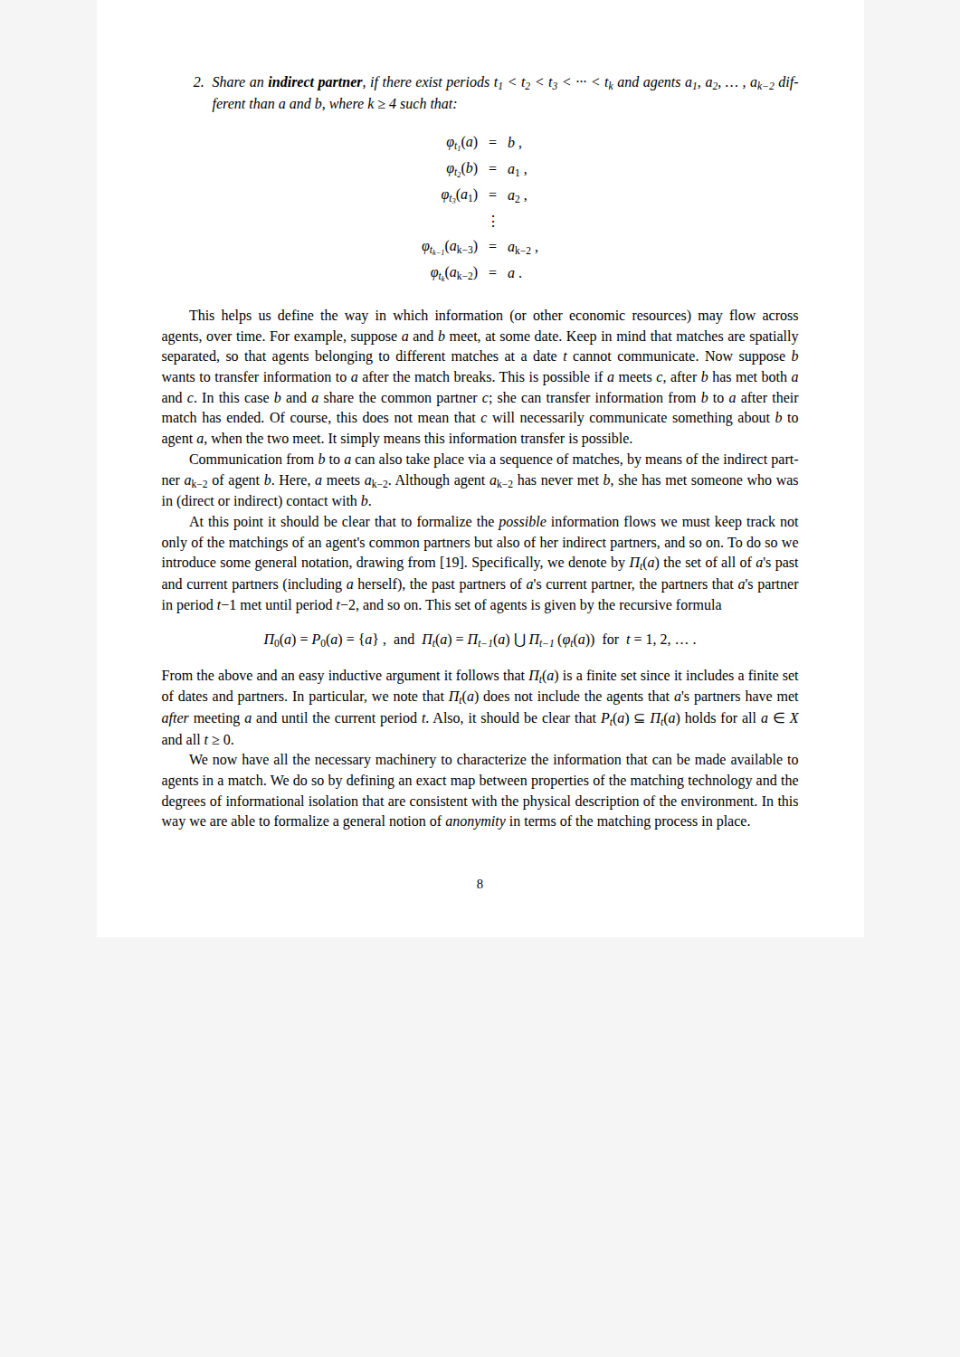2. Share an indirect partner, if there exist periods t1 < t2 < t3 < ··· < tk and agents a1, a2, … , ak−2 different than a and b, where k ≥ 4 such that:
φt1(a) = b ,
φt2(b) = a1 ,
φt3(a1) = a2 ,
⋮
φtk−1(ak−3) = ak−2 ,
φtk(ak−2) = a .
This helps us define the way in which information (or other economic resources) may flow across agents, over time. For example, suppose a and b meet, at some date. Keep in mind that matches are spatially separated, so that agents belonging to different matches at a date t cannot communicate. Now suppose b wants to transfer information to a after the match breaks. This is possible if a meets c, after b has met both a and c. In this case b and a share the common partner c; she can transfer information from b to a after their match has ended. Of course, this does not mean that c will necessarily communicate something about b to agent a, when the two meet. It simply means this information transfer is possible.
Communication from b to a can also take place via a sequence of matches, by means of the indirect partner ak−2 of agent b. Here, a meets ak−2. Although agent ak−2 has never met b, she has met someone who was in (direct or indirect) contact with b.
At this point it should be clear that to formalize the possible information flows we must keep track not only of the matchings of an agent's common partners but also of her indirect partners, and so on. To do so we introduce some general notation, drawing from [19]. Specifically, we denote by Πt(a) the set of all of a's past and current partners (including a herself), the past partners of a's current partner, the partners that a's partner in period t−1 met until period t−2, and so on. This set of agents is given by the recursive formula
Π0(a) = P0(a) = {a} , and Πt(a) = Πt−1(a) ⋃ Πt−1 (φt(a)) for t = 1, 2, … .
From the above and an easy inductive argument it follows that Πt(a) is a finite set since it includes a finite set of dates and partners. In particular, we note that Πt(a) does not include the agents that a's partners have met after meeting a and until the current period t. Also, it should be clear that Pt(a) ⊆ Πt(a) holds for all a ∈ X and all t ≥ 0.
We now have all the necessary machinery to characterize the information that can be made available to agents in a match. We do so by defining an exact map between properties of the matching technology and the degrees of informational isolation that are consistent with the physical description of the environment. In this way we are able to formalize a general notion of anonymity in terms of the matching process in place.
8